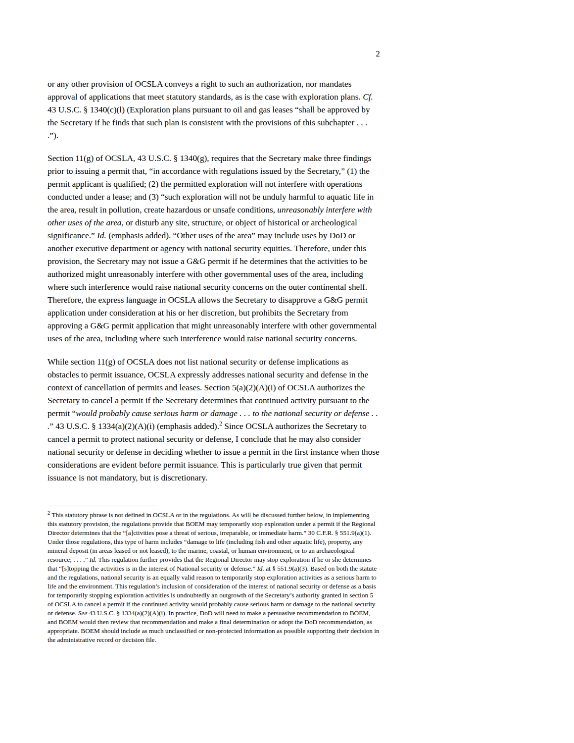2
or any other provision of OCSLA conveys a right to such an authorization, nor mandates approval of applications that meet statutory standards, as is the case with exploration plans. Cf. 43 U.S.C. § 1340(c)(l) (Exploration plans pursuant to oil and gas leases “shall be approved by the Secretary if he finds that such plan is consistent with the provisions of this subchapter . . . .”).
Section 11(g) of OCSLA, 43 U.S.C. § 1340(g), requires that the Secretary make three findings prior to issuing a permit that, “in accordance with regulations issued by the Secretary,” (1) the permit applicant is qualified; (2) the permitted exploration will not interfere with operations conducted under a lease; and (3) “such exploration will not be unduly harmful to aquatic life in the area, result in pollution, create hazardous or unsafe conditions, unreasonably interfere with other uses of the area, or disturb any site, structure, or object of historical or archeological significance.” Id. (emphasis added). “Other uses of the area” may include uses by DoD or another executive department or agency with national security equities. Therefore, under this provision, the Secretary may not issue a G&G permit if he determines that the activities to be authorized might unreasonably interfere with other governmental uses of the area, including where such interference would raise national security concerns on the outer continental shelf. Therefore, the express language in OCSLA allows the Secretary to disapprove a G&G permit application under consideration at his or her discretion, but prohibits the Secretary from approving a G&G permit application that might unreasonably interfere with other governmental uses of the area, including where such interference would raise national security concerns.
While section 11(g) of OCSLA does not list national security or defense implications as obstacles to permit issuance, OCSLA expressly addresses national security and defense in the context of cancellation of permits and leases. Section 5(a)(2)(A)(i) of OCSLA authorizes the Secretary to cancel a permit if the Secretary determines that continued activity pursuant to the permit “would probably cause serious harm or damage . . . to the national security or defense . . .” 43 U.S.C. § 1334(a)(2)(A)(i) (emphasis added).2 Since OCSLA authorizes the Secretary to cancel a permit to protect national security or defense, I conclude that he may also consider national security or defense in deciding whether to issue a permit in the first instance when those considerations are evident before permit issuance. This is particularly true given that permit issuance is not mandatory, but is discretionary.
2 This statutory phrase is not defined in OCSLA or in the regulations. As will be discussed further below, in implementing this statutory provision, the regulations provide that BOEM may temporarily stop exploration under a permit if the Regional Director determines that the “[a]ctivities pose a threat of serious, irreparable, or immediate harm.” 30 C.F.R. § 551.9(a)(1). Under those regulations, this type of harm includes “damage to life (including fish and other aquatic life), property, any mineral deposit (in areas leased or not leased), to the marine, coastal, or human environment, or to an archaeological resource; . . . .” Id. This regulation further provides that the Regional Director may stop exploration if he or she determines that “[s]topping the activities is in the interest of National security or defense.” Id. at § 551.9(a)(3). Based on both the statute and the regulations, national security is an equally valid reason to temporarily stop exploration activities as a serious harm to life and the environment. This regulation’s inclusion of consideration of the interest of national security or defense as a basis for temporarily stopping exploration activities is undoubtedly an outgrowth of the Secretary’s authority granted in section 5 of OCSLA to cancel a permit if the continued activity would probably cause serious harm or damage to the national security or defense. See 43 U.S.C. § 1334(a)(2)(A)(i). In practice, DoD will need to make a persuasive recommendation to BOEM, and BOEM would then review that recommendation and make a final determination or adopt the DoD recommendation, as appropriate. BOEM should include as much unclassified or non-protected information as possible supporting their decision in the administrative record or decision file.